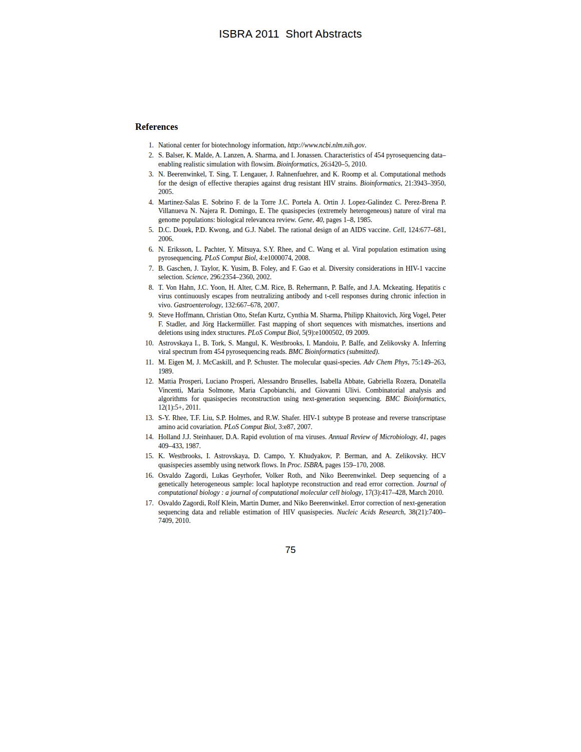ISBRA 2011 Short Abstracts
References
National center for biotechnology information, http://www.ncbi.nlm.nih.gov.
S. Balser, K. Malde, A. Lanzen, A. Sharma, and I. Jonassen. Characteristics of 454 pyrosequencing data–enabling realistic simulation with flowsim. Bioinformatics, 26:i420–5, 2010.
N. Beerenwinkel, T. Sing, T. Lengauer, J. Rahnenfuehrer, and K. Roomp et al. Computational methods for the design of effective therapies against drug resistant HIV strains. Bioinformatics, 21:3943–3950, 2005.
Martinez-Salas E. Sobrino F. de la Torre J.C. Portela A. Ortin J. Lopez-Galindez C. Perez-Brena P. Villanueva N. Najera R. Domingo, E. The quasispecies (extremely heterogeneous) nature of viral rna genome populations: biological relevancea review. Gene, 40, pages 1–8, 1985.
D.C. Douek, P.D. Kwong, and G.J. Nabel. The rational design of an AIDS vaccine. Cell, 124:677–681, 2006.
N. Eriksson, L. Pachter, Y. Mitsuya, S.Y. Rhee, and C. Wang et al. Viral population estimation using pyrosequencing. PLoS Comput Biol, 4:e1000074, 2008.
B. Gaschen, J. Taylor, K. Yusim, B. Foley, and F. Gao et al. Diversity considerations in HIV-1 vaccine selection. Science, 296:2354–2360, 2002.
T. Von Hahn, J.C. Yoon, H. Alter, C.M. Rice, B. Rehermann, P. Balfe, and J.A. Mckeating. Hepatitis c virus continuously escapes from neutralizing antibody and t-cell responses during chronic infection in vivo. Gastroenterology, 132:667–678, 2007.
Steve Hoffmann, Christian Otto, Stefan Kurtz, Cynthia M. Sharma, Philipp Khaitovich, Jörg Vogel, Peter F. Stadler, and Jörg Hackermüller. Fast mapping of short sequences with mismatches, insertions and deletions using index structures. PLoS Comput Biol, 5(9):e1000502, 09 2009.
Astrovskaya I., B. Tork, S. Mangul, K. Westbrooks, I. Mandoiu, P. Balfe, and Zelikovsky A. Inferring viral spectrum from 454 pyrosequencing reads. BMC Bioinformatics (submitted).
M. Eigen M, J. McCaskill, and P. Schuster. The molecular quasi-species. Adv Chem Phys, 75:149–263, 1989.
Mattia Prosperi, Luciano Prosperi, Alessandro Bruselles, Isabella Abbate, Gabriella Rozera, Donatella Vincenti, Maria Solmone, Maria Capobianchi, and Giovanni Ulivi. Combinatorial analysis and algorithms for quasispecies reconstruction using next-generation sequencing. BMC Bioinformatics, 12(1):5+, 2011.
S-Y. Rhee, T.F. Liu, S.P. Holmes, and R.W. Shafer. HIV-1 subtype B protease and reverse transcriptase amino acid covariation. PLoS Comput Biol, 3:e87, 2007.
Holland J.J. Steinhauer, D.A. Rapid evolution of rna viruses. Annual Review of Microbiology, 41, pages 409–433, 1987.
K. Westbrooks, I. Astrovskaya, D. Campo, Y. Khudyakov, P. Berman, and A. Zelikovsky. HCV quasispecies assembly using network flows. In Proc. ISBRA, pages 159–170, 2008.
Osvaldo Zagordi, Lukas Geyrhofer, Volker Roth, and Niko Beerenwinkel. Deep sequencing of a genetically heterogeneous sample: local haplotype reconstruction and read error correction. Journal of computational biology : a journal of computational molecular cell biology, 17(3):417–428, March 2010.
Osvaldo Zagordi, Rolf Klein, Martin Dumer, and Niko Beerenwinkel. Error correction of next-generation sequencing data and reliable estimation of HIV quasispecies. Nucleic Acids Research, 38(21):7400–7409, 2010.
75